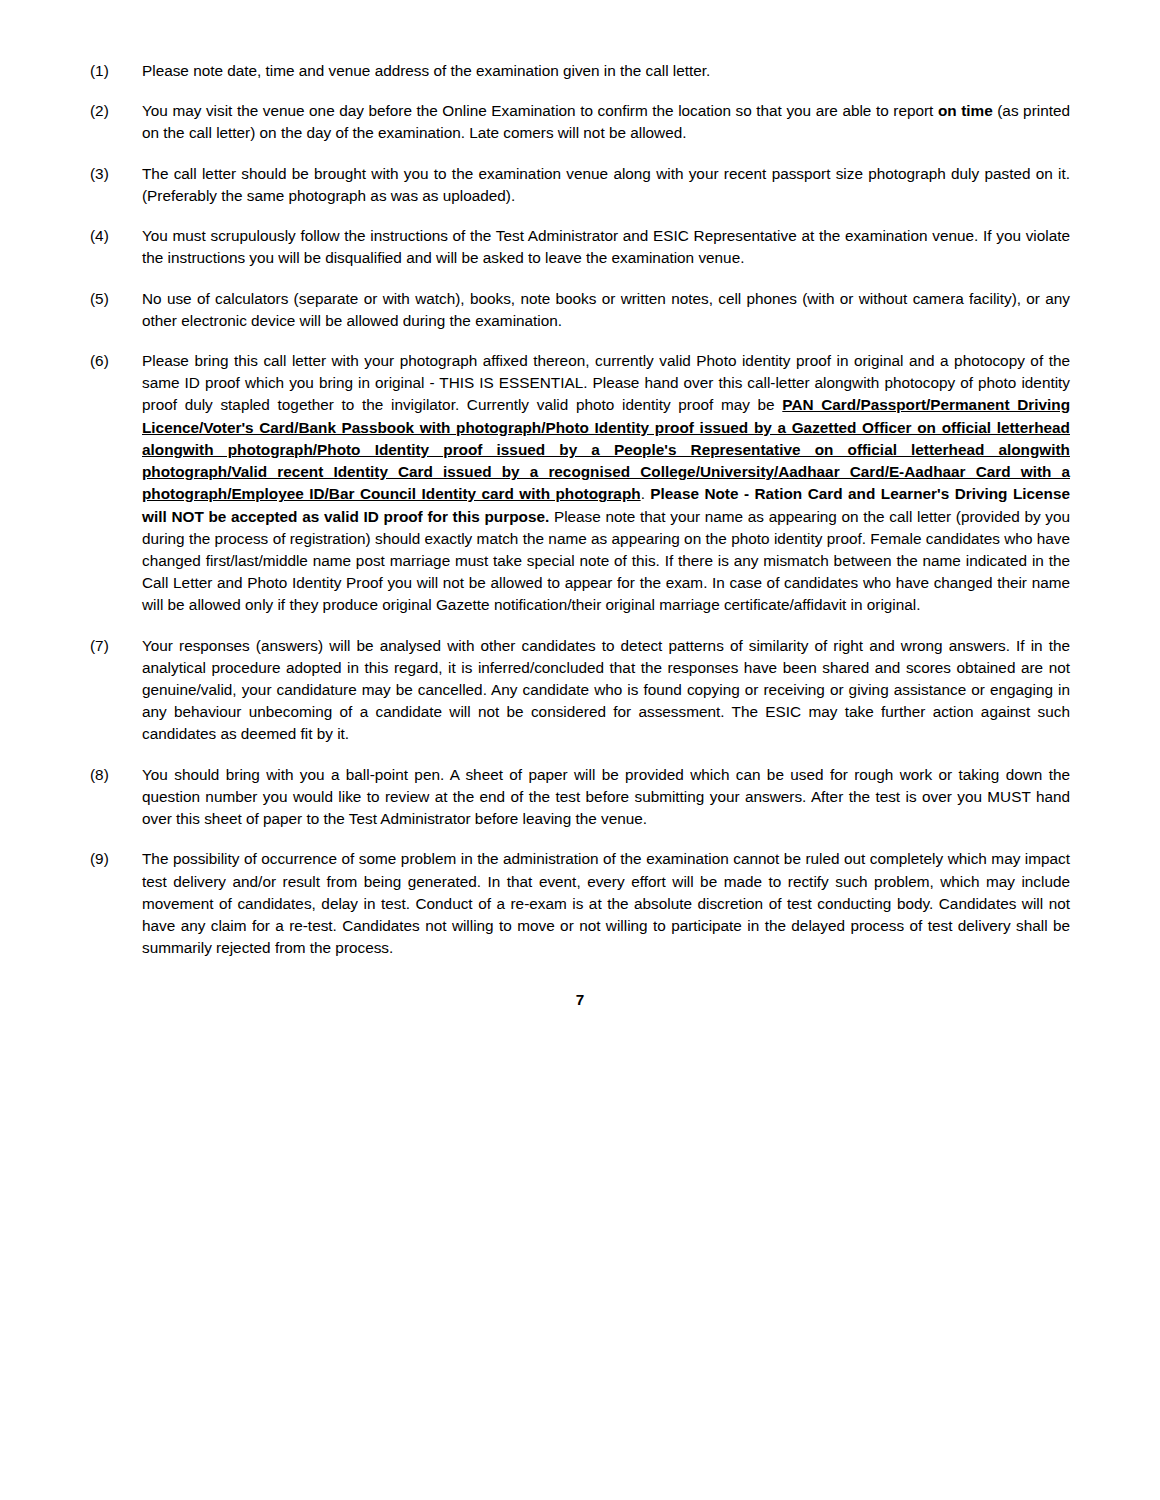Please note date, time and venue address of the examination given in the call letter.
You may visit the venue one day before the Online Examination to confirm the location so that you are able to report on time (as printed on the call letter) on the day of the examination. Late comers will not be allowed.
The call letter should be brought with you to the examination venue along with your recent passport size photograph duly pasted on it. (Preferably the same photograph as was as uploaded).
You must scrupulously follow the instructions of the Test Administrator and ESIC Representative at the examination venue. If you violate the instructions you will be disqualified and will be asked to leave the examination venue.
No use of calculators (separate or with watch), books, note books or written notes, cell phones (with or without camera facility), or any other electronic device will be allowed during the examination.
Please bring this call letter with your photograph affixed thereon, currently valid Photo identity proof in original and a photocopy of the same ID proof which you bring in original - THIS IS ESSENTIAL. Please hand over this call-letter alongwith photocopy of photo identity proof duly stapled together to the invigilator. Currently valid photo identity proof may be PAN Card/Passport/Permanent Driving Licence/Voter's Card/Bank Passbook with photograph/Photo Identity proof issued by a Gazetted Officer on official letterhead alongwith photograph/Photo Identity proof issued by a People's Representative on official letterhead alongwith photograph/Valid recent Identity Card issued by a recognised College/University/Aadhaar Card/E-Aadhaar Card with a photograph/Employee ID/Bar Council Identity card with photograph. Please Note - Ration Card and Learner's Driving License will NOT be accepted as valid ID proof for this purpose. Please note that your name as appearing on the call letter (provided by you during the process of registration) should exactly match the name as appearing on the photo identity proof. Female candidates who have changed first/last/middle name post marriage must take special note of this. If there is any mismatch between the name indicated in the Call Letter and Photo Identity Proof you will not be allowed to appear for the exam. In case of candidates who have changed their name will be allowed only if they produce original Gazette notification/their original marriage certificate/affidavit in original.
Your responses (answers) will be analysed with other candidates to detect patterns of similarity of right and wrong answers. If in the analytical procedure adopted in this regard, it is inferred/concluded that the responses have been shared and scores obtained are not genuine/valid, your candidature may be cancelled. Any candidate who is found copying or receiving or giving assistance or engaging in any behaviour unbecoming of a candidate will not be considered for assessment. The ESIC may take further action against such candidates as deemed fit by it.
You should bring with you a ball-point pen. A sheet of paper will be provided which can be used for rough work or taking down the question number you would like to review at the end of the test before submitting your answers. After the test is over you MUST hand over this sheet of paper to the Test Administrator before leaving the venue.
The possibility of occurrence of some problem in the administration of the examination cannot be ruled out completely which may impact test delivery and/or result from being generated. In that event, every effort will be made to rectify such problem, which may include movement of candidates, delay in test. Conduct of a re-exam is at the absolute discretion of test conducting body. Candidates will not have any claim for a re-test. Candidates not willing to move or not willing to participate in the delayed process of test delivery shall be summarily rejected from the process.
7